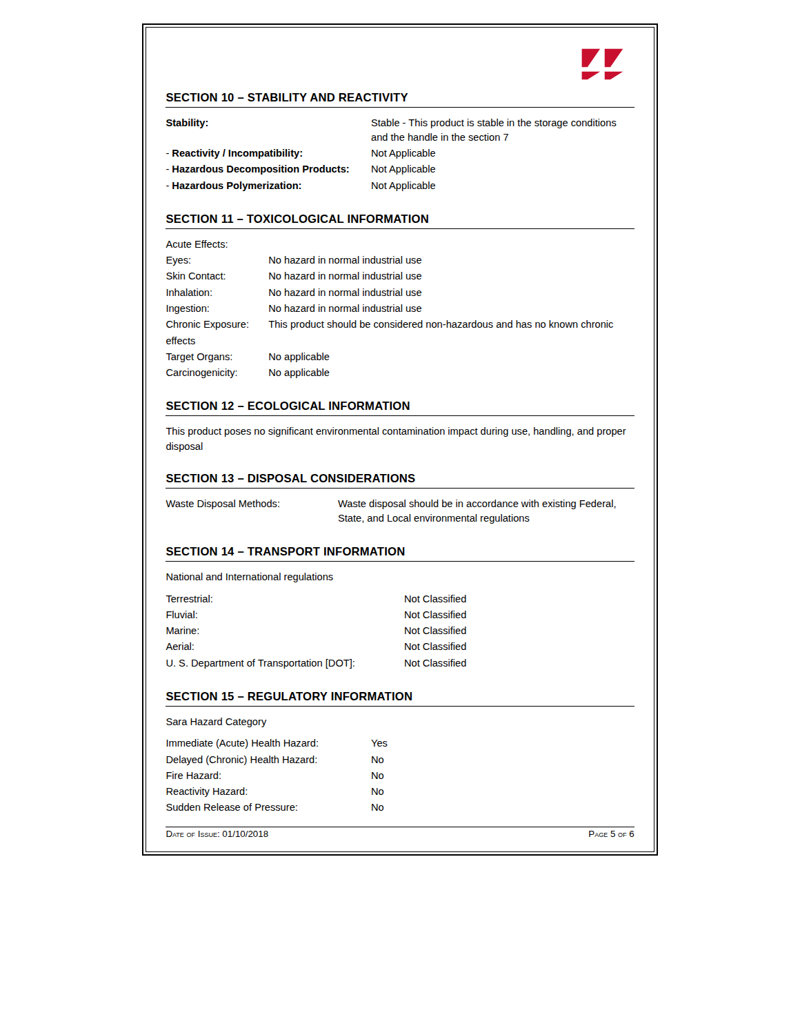SECTION 10 – STABILITY AND REACTIVITY
| Stability: | Stable - This product is stable in the storage conditions and the handle in the section 7 |
| - Reactivity / Incompatibility: | Not Applicable |
| - Hazardous Decomposition Products: | Not Applicable |
| - Hazardous Polymerization: | Not Applicable |
SECTION 11 – TOXICOLOGICAL INFORMATION
| Acute Effects: | |
| Eyes: | No hazard in normal industrial use |
| Skin Contact: | No hazard in normal industrial use |
| Inhalation: | No hazard in normal industrial use |
| Ingestion: | No hazard in normal industrial use |
| Chronic Exposure: | This product should be considered non-hazardous and has no known chronic |
| effects | |
| Target Organs: | No applicable |
| Carcinogenicity: | No applicable |
SECTION 12 – ECOLOGICAL INFORMATION
This product poses no significant environmental contamination impact during use, handling, and proper disposal
SECTION 13 – DISPOSAL CONSIDERATIONS
| Waste Disposal Methods: | Waste disposal should be in accordance with existing Federal, State, and Local environmental regulations |
SECTION 14 – TRANSPORT INFORMATION
National and International regulations
| Terrestrial: | Not Classified |
| Fluvial: | Not Classified |
| Marine: | Not Classified |
| Aerial: | Not Classified |
| U. S. Department of Transportation [DOT]: | Not Classified |
SECTION 15 – REGULATORY INFORMATION
Sara Hazard Category
| Immediate (Acute) Health Hazard: | Yes |
| Delayed (Chronic) Health Hazard: | No |
| Fire Hazard: | No |
| Reactivity Hazard: | No |
| Sudden Release of Pressure: | No |
Date of Issue: 01/10/2018 Page 5 of 6